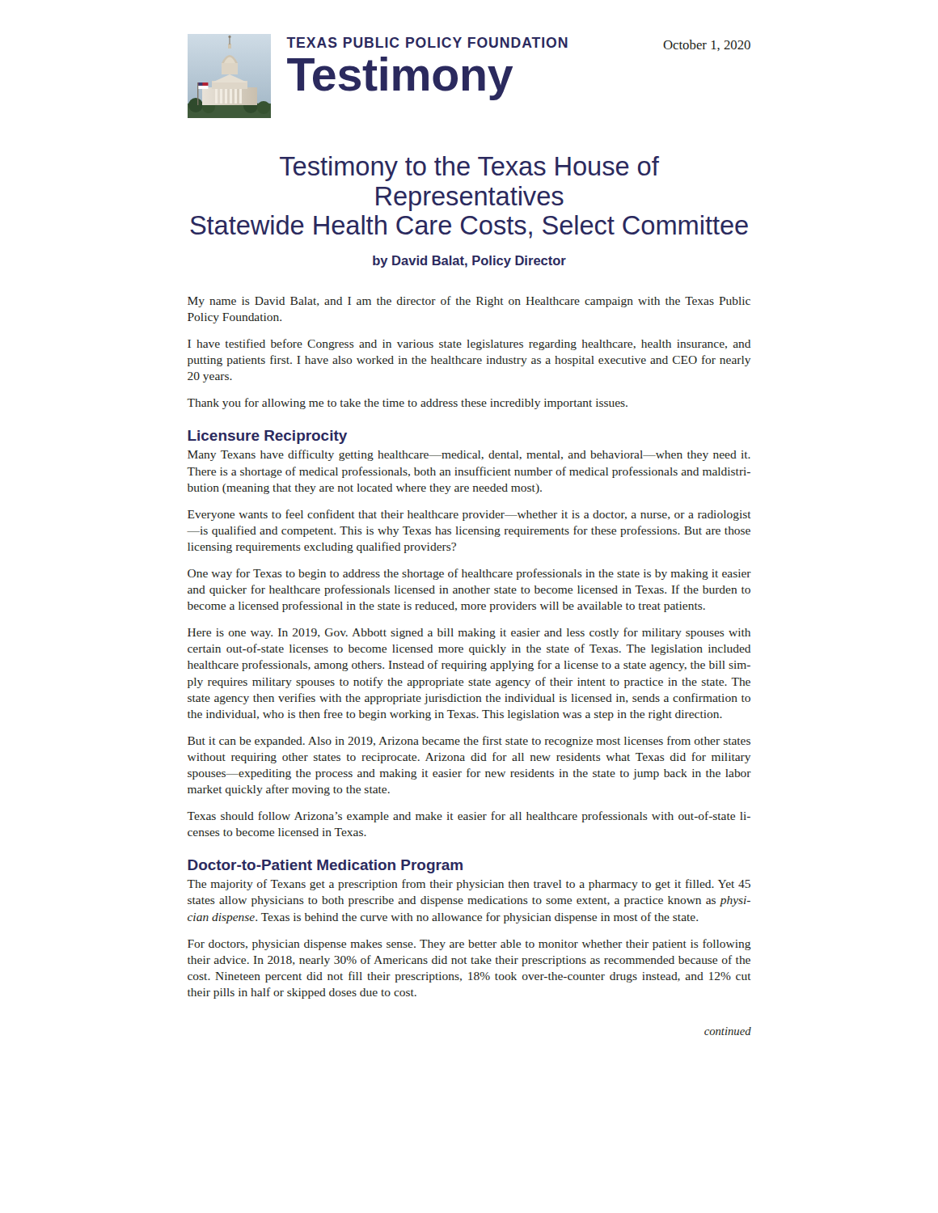October 1, 2020
Texas Public Policy Foundation
Testimony
Testimony to the Texas House of Representatives
Statewide Health Care Costs, Select Committee
by David Balat, Policy Director
My name is David Balat, and I am the director of the Right on Healthcare campaign with the Texas Public Policy Foundation.
I have testified before Congress and in various state legislatures regarding healthcare, health insurance, and putting patients first. I have also worked in the healthcare industry as a hospital executive and CEO for nearly 20 years.
Thank you for allowing me to take the time to address these incredibly important issues.
Licensure Reciprocity
Many Texans have difficulty getting healthcare—medical, dental, mental, and behavioral—when they need it. There is a shortage of medical professionals, both an insufficient number of medical professionals and maldistribution (meaning that they are not located where they are needed most).
Everyone wants to feel confident that their healthcare provider—whether it is a doctor, a nurse, or a radiologist—is qualified and competent. This is why Texas has licensing requirements for these professions. But are those licensing requirements excluding qualified providers?
One way for Texas to begin to address the shortage of healthcare professionals in the state is by making it easier and quicker for healthcare professionals licensed in another state to become licensed in Texas. If the burden to become a licensed professional in the state is reduced, more providers will be available to treat patients.
Here is one way. In 2019, Gov. Abbott signed a bill making it easier and less costly for military spouses with certain out-of-state licenses to become licensed more quickly in the state of Texas. The legislation included healthcare professionals, among others. Instead of requiring applying for a license to a state agency, the bill simply requires military spouses to notify the appropriate state agency of their intent to practice in the state. The state agency then verifies with the appropriate jurisdiction the individual is licensed in, sends a confirmation to the individual, who is then free to begin working in Texas. This legislation was a step in the right direction.
But it can be expanded. Also in 2019, Arizona became the first state to recognize most licenses from other states without requiring other states to reciprocate. Arizona did for all new residents what Texas did for military spouses—expediting the process and making it easier for new residents in the state to jump back in the labor market quickly after moving to the state.
Texas should follow Arizona’s example and make it easier for all healthcare professionals with out-of-state licenses to become licensed in Texas.
Doctor-to-Patient Medication Program
The majority of Texans get a prescription from their physician then travel to a pharmacy to get it filled. Yet 45 states allow physicians to both prescribe and dispense medications to some extent, a practice known as physician dispense. Texas is behind the curve with no allowance for physician dispense in most of the state.
For doctors, physician dispense makes sense. They are better able to monitor whether their patient is following their advice. In 2018, nearly 30% of Americans did not take their prescriptions as recommended because of the cost. Nineteen percent did not fill their prescriptions, 18% took over-the-counter drugs instead, and 12% cut their pills in half or skipped doses due to cost.
continued